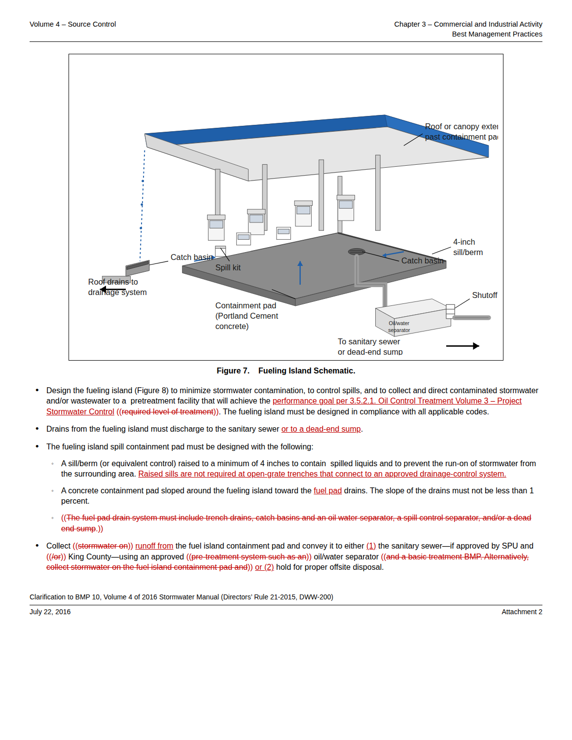Volume 4 – Source Control
Chapter 3 – Commercial and Industrial Activity
Best Management Practices
Oil/water separator Roof or canopy extending past containment pad 4-inch sill/berm Catch basin Catch basin Spill kit Roof drains to drainage system Containment pad (Portland Cement concrete) Shutoff valve To sanitary sewer or dead-end sump
Figure 7. Fueling Island Schematic.
Design the fueling island (Figure 8) to minimize stormwater contamination, to control spills, and to collect and direct contaminated stormwater and/or wastewater to a pretreatment facility that will achieve the performance goal per 3.5.2.1. Oil Control Treatment Volume 3 – Project Stormwater Control ((required level of treatment)). The fueling island must be designed in compliance with all applicable codes.
Drains from the fueling island must discharge to the sanitary sewer or to a dead-end sump.
The fueling island spill containment pad must be designed with the following:
A sill/berm (or equivalent control) raised to a minimum of 4 inches to contain spilled liquids and to prevent the run-on of stormwater from the surrounding area. Raised sills are not required at open-grate trenches that connect to an approved drainage-control system.
A concrete containment pad sloped around the fueling island toward the fuel pad drains. The slope of the drains must not be less than 1 percent.
((The fuel pad drain system must include trench drains, catch basins and an oil water separator, a spill control separator, and/or a dead end sump.))
Collect ((stormwater on)) runoff from the fuel island containment pad and convey it to either (1) the sanitary sewer—if approved by SPU and ((/or)) King County—using an approved ((pre-treatment system such as an)) oil/water separator ((and a basic treatment BMP. Alternatively, collect stormwater on the fuel island containment pad and)) or (2) hold for proper offsite disposal.
Clarification to BMP 10, Volume 4 of 2016 Stormwater Manual (Directors’ Rule 21-2015, DWW-200)
July 22, 2016
Attachment 2